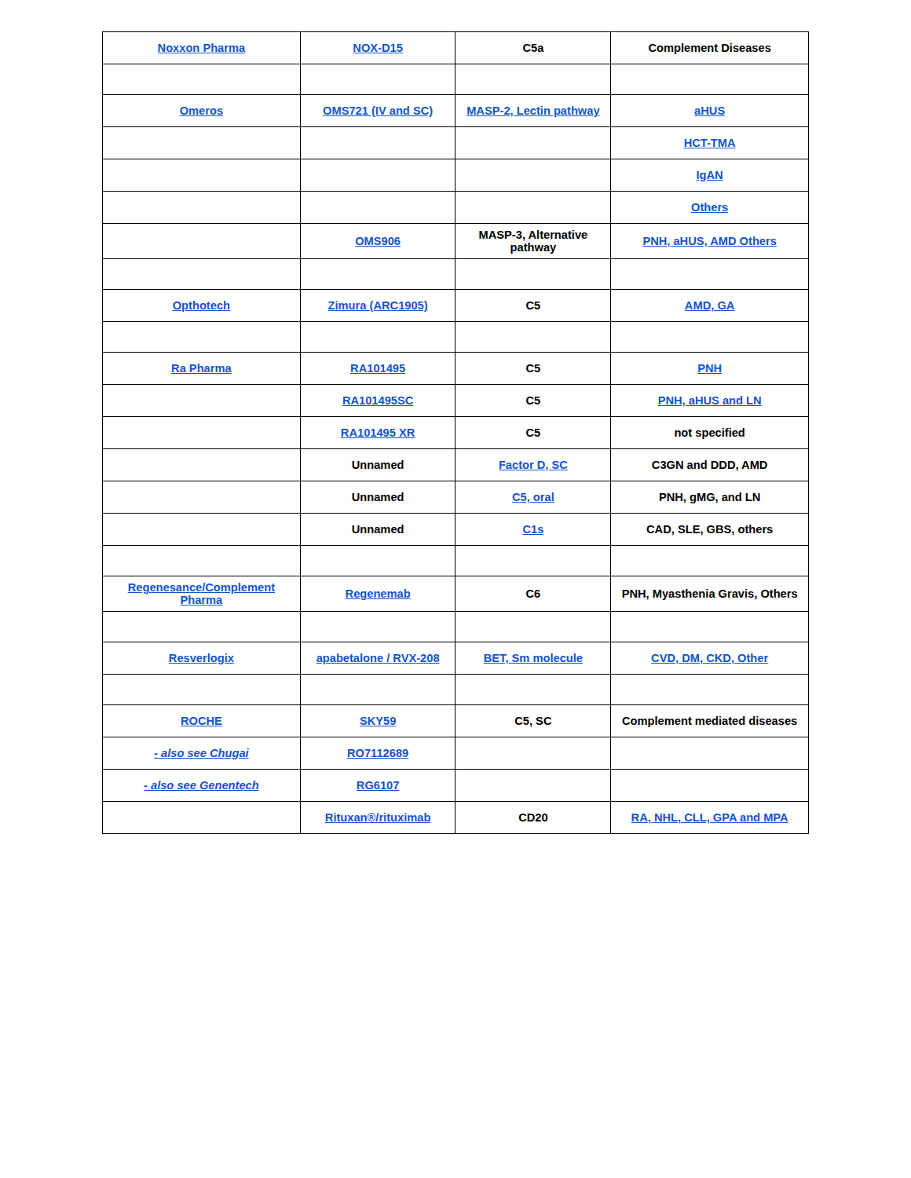| Noxxon Pharma | NOX-D15 | C5a | Complement Diseases |
| Omeros | OMS721 (IV and SC) | MASP-2, Lectin pathway | aHUS |
| | | | HCT-TMA |
| | | | IgAN |
| | | | Others |
| | OMS906 | MASP-3, Alternative pathway | PNH, aHUS, AMD Others |
| Opthotech | Zimura (ARC1905) | C5 | AMD, GA |
| Ra Pharma | RA101495 | C5 | PNH |
| | RA101495SC | C5 | PNH, aHUS and LN |
| | RA101495 XR | C5 | not specified |
| | Unnamed | Factor D, SC | C3GN and DDD, AMD |
| | Unnamed | C5, oral | PNH, gMG, and LN |
| | Unnamed | C1s | CAD, SLE, GBS, others |
| Regenesance/Complement Pharma | Regenemab | C6 | PNH, Myasthenia Gravis, Others |
| Resverlogix | apabetalone / RVX-208 | BET, Sm molecule | CVD, DM, CKD, Other |
| ROCHE | SKY59 | C5, SC | Complement mediated diseases |
| - also see Chugai | RO7112689 | | |
| - also see Genentech | RG6107 | | |
| | Rituxan®/rituximab | CD20 | RA, NHL, CLL, GPA and MPA |